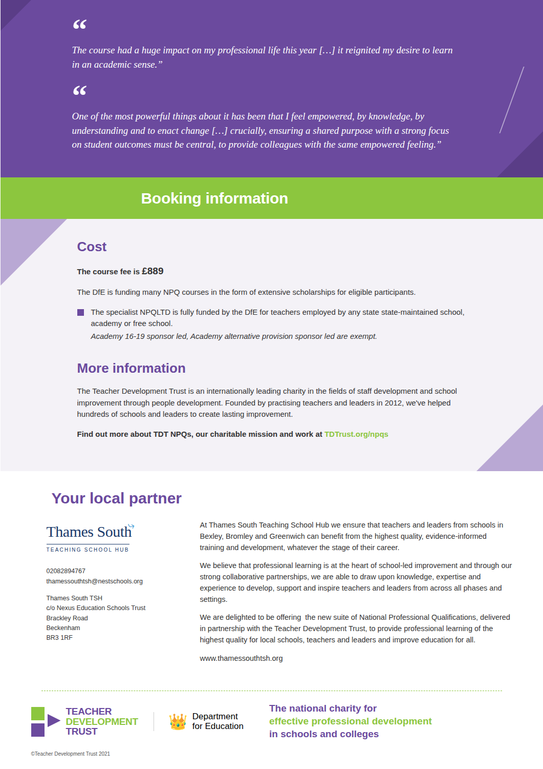“
The course had a huge impact on my professional life this year […] it reignited my desire to learn in an academic sense.”
“
One of the most powerful things about it has been that I feel empowered, by knowledge, by understanding and to enact change […] crucially, ensuring a shared purpose with a strong focus on student outcomes must be central, to provide colleagues with the same empowered feeling.”
Booking information
Cost
The course fee is £889
The DfE is funding many NPQ courses in the form of extensive scholarships for eligible participants.
The specialist NPQLTD is fully funded by the DfE for teachers employed by any state state-maintained school, academy or free school. Academy 16-19 sponsor led, Academy alternative provision sponsor led are exempt.
More information
The Teacher Development Trust is an internationally leading charity in the fields of staff development and school improvement through people development. Founded by practising teachers and leaders in 2012, we've helped hundreds of schools and leaders to create lasting improvement.
Find out more about TDT NPQs, our charitable mission and work at TDTrust.org/npqs
Your local partner
Thames South⤷
TEACHING SCHOOL HUB
02082894767
thamessouthtsh@nestschools.org
Thames South TSH
c/o Nexus Education Schools Trust
Brackley Road
Beckenham
BR3 1RF
At Thames South Teaching School Hub we ensure that teachers and leaders from schools in Bexley, Bromley and Greenwich can benefit from the highest quality, evidence-informed training and development, whatever the stage of their career.
We believe that professional learning is at the heart of school-led improvement and through our strong collaborative partnerships, we are able to draw upon knowledge, expertise and experience to develop, support and inspire teachers and leaders from across all phases and settings.
We are delighted to be offering the new suite of National Professional Qualifications, delivered in partnership with the Teacher Development Trust, to provide professional learning of the highest quality for local schools, teachers and leaders and improve education for all.
www.thamessouthtsh.org
TEACHER
DEVELOPMENT
TRUST
👑
Department
for Education
The national charity for
effective professional development
in schools and colleges
©Teacher Development Trust 2021